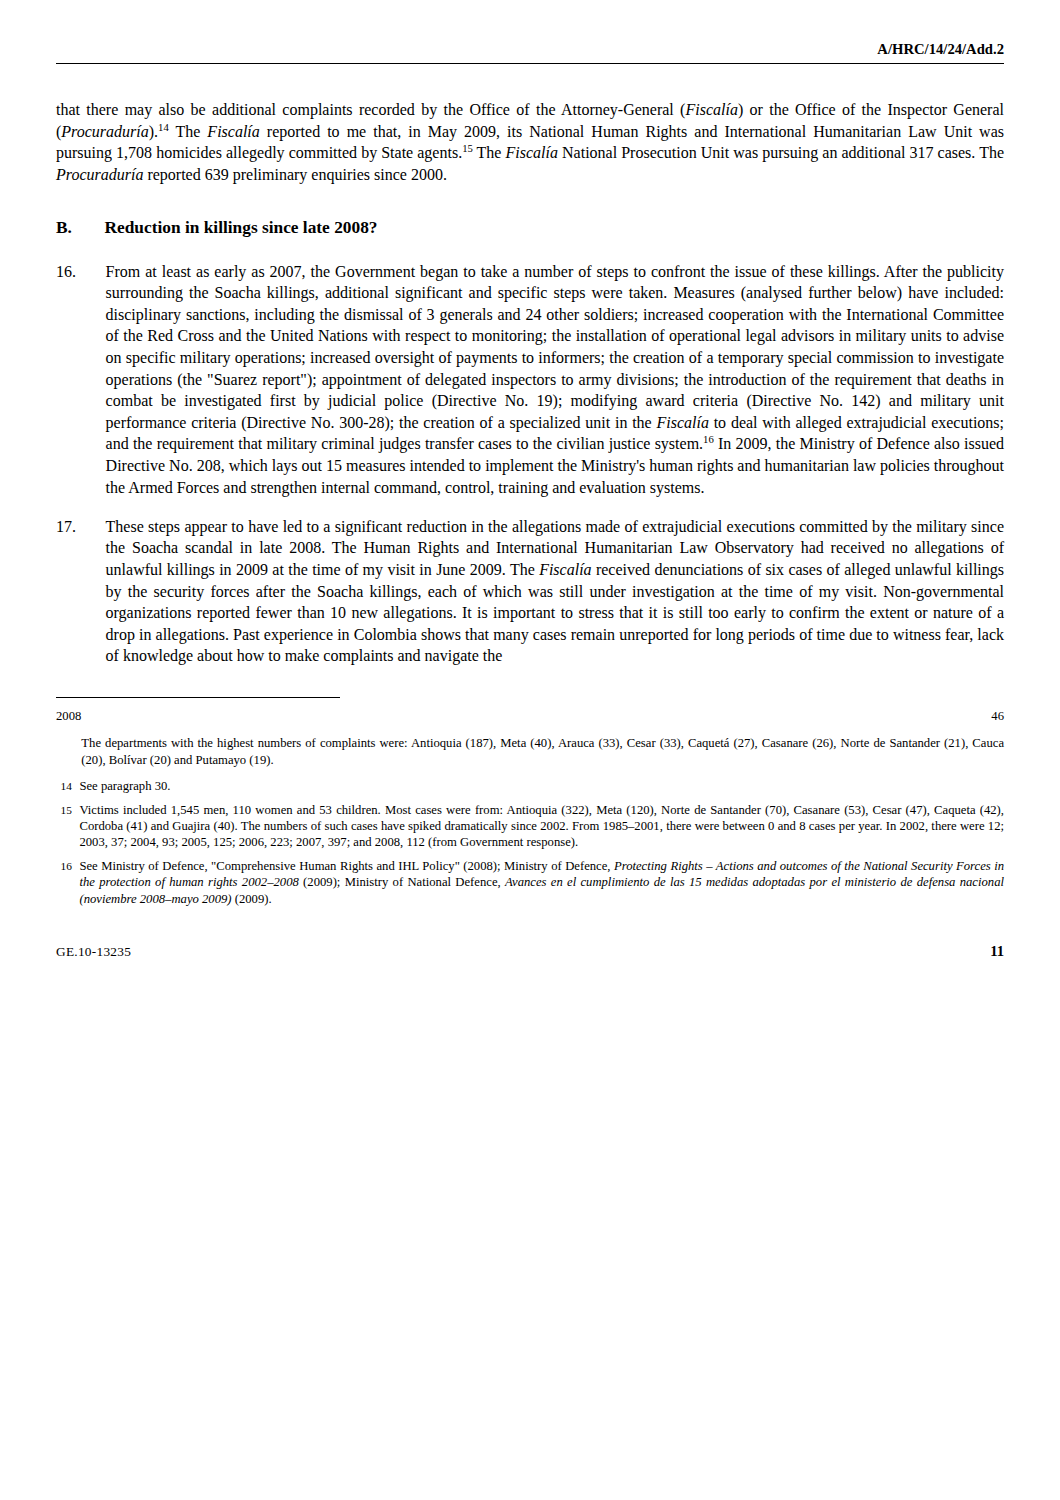A/HRC/14/24/Add.2
that there may also be additional complaints recorded by the Office of the Attorney-General (Fiscalía) or the Office of the Inspector General (Procuraduría).14 The Fiscalía reported to me that, in May 2009, its National Human Rights and International Humanitarian Law Unit was pursuing 1,708 homicides allegedly committed by State agents.15 The Fiscalía National Prosecution Unit was pursuing an additional 317 cases. The Procuraduría reported 639 preliminary enquiries since 2000.
B. Reduction in killings since late 2008?
16.
From at least as early as 2007, the Government began to take a number of steps to confront the issue of these killings. After the publicity surrounding the Soacha killings, additional significant and specific steps were taken. Measures (analysed further below) have included: disciplinary sanctions, including the dismissal of 3 generals and 24 other soldiers; increased cooperation with the International Committee of the Red Cross and the United Nations with respect to monitoring; the installation of operational legal advisors in military units to advise on specific military operations; increased oversight of payments to informers; the creation of a temporary special commission to investigate operations (the "Suarez report"); appointment of delegated inspectors to army divisions; the introduction of the requirement that deaths in combat be investigated first by judicial police (Directive No. 19); modifying award criteria (Directive No. 142) and military unit performance criteria (Directive No. 300-28); the creation of a specialized unit in the Fiscalía to deal with alleged extrajudicial executions; and the requirement that military criminal judges transfer cases to the civilian justice system.16 In 2009, the Ministry of Defence also issued Directive No. 208, which lays out 15 measures intended to implement the Ministry's human rights and humanitarian law policies throughout the Armed Forces and strengthen internal command, control, training and evaluation systems.
17.
These steps appear to have led to a significant reduction in the allegations made of extrajudicial executions committed by the military since the Soacha scandal in late 2008. The Human Rights and International Humanitarian Law Observatory had received no allegations of unlawful killings in 2009 at the time of my visit in June 2009. The Fiscalía received denunciations of six cases of alleged unlawful killings by the security forces after the Soacha killings, each of which was still under investigation at the time of my visit. Non-governmental organizations reported fewer than 10 new allegations. It is important to stress that it is still too early to confirm the extent or nature of a drop in allegations. Past experience in Colombia shows that many cases remain unreported for long periods of time due to witness fear, lack of knowledge about how to make complaints and navigate the
2008 46
The departments with the highest numbers of complaints were: Antioquia (187), Meta (40), Arauca (33), Cesar (33), Caquetá (27), Casanare (26), Norte de Santander (21), Cauca (20), Bolívar (20) and Putamayo (19).
14
See paragraph 30.
15
Victims included 1,545 men, 110 women and 53 children. Most cases were from: Antioquia (322), Meta (120), Norte de Santander (70), Casanare (53), Cesar (47), Caqueta (42), Cordoba (41) and Guajira (40). The numbers of such cases have spiked dramatically since 2002. From 1985–2001, there were between 0 and 8 cases per year. In 2002, there were 12; 2003, 37; 2004, 93; 2005, 125; 2006, 223; 2007, 397; and 2008, 112 (from Government response).
16
See Ministry of Defence, "Comprehensive Human Rights and IHL Policy" (2008); Ministry of Defence, Protecting Rights – Actions and outcomes of the National Security Forces in the protection of human rights 2002–2008 (2009); Ministry of National Defence, Avances en el cumplimiento de las 15 medidas adoptadas por el ministerio de defensa nacional (noviembre 2008–mayo 2009) (2009).
GE.10-13235 11